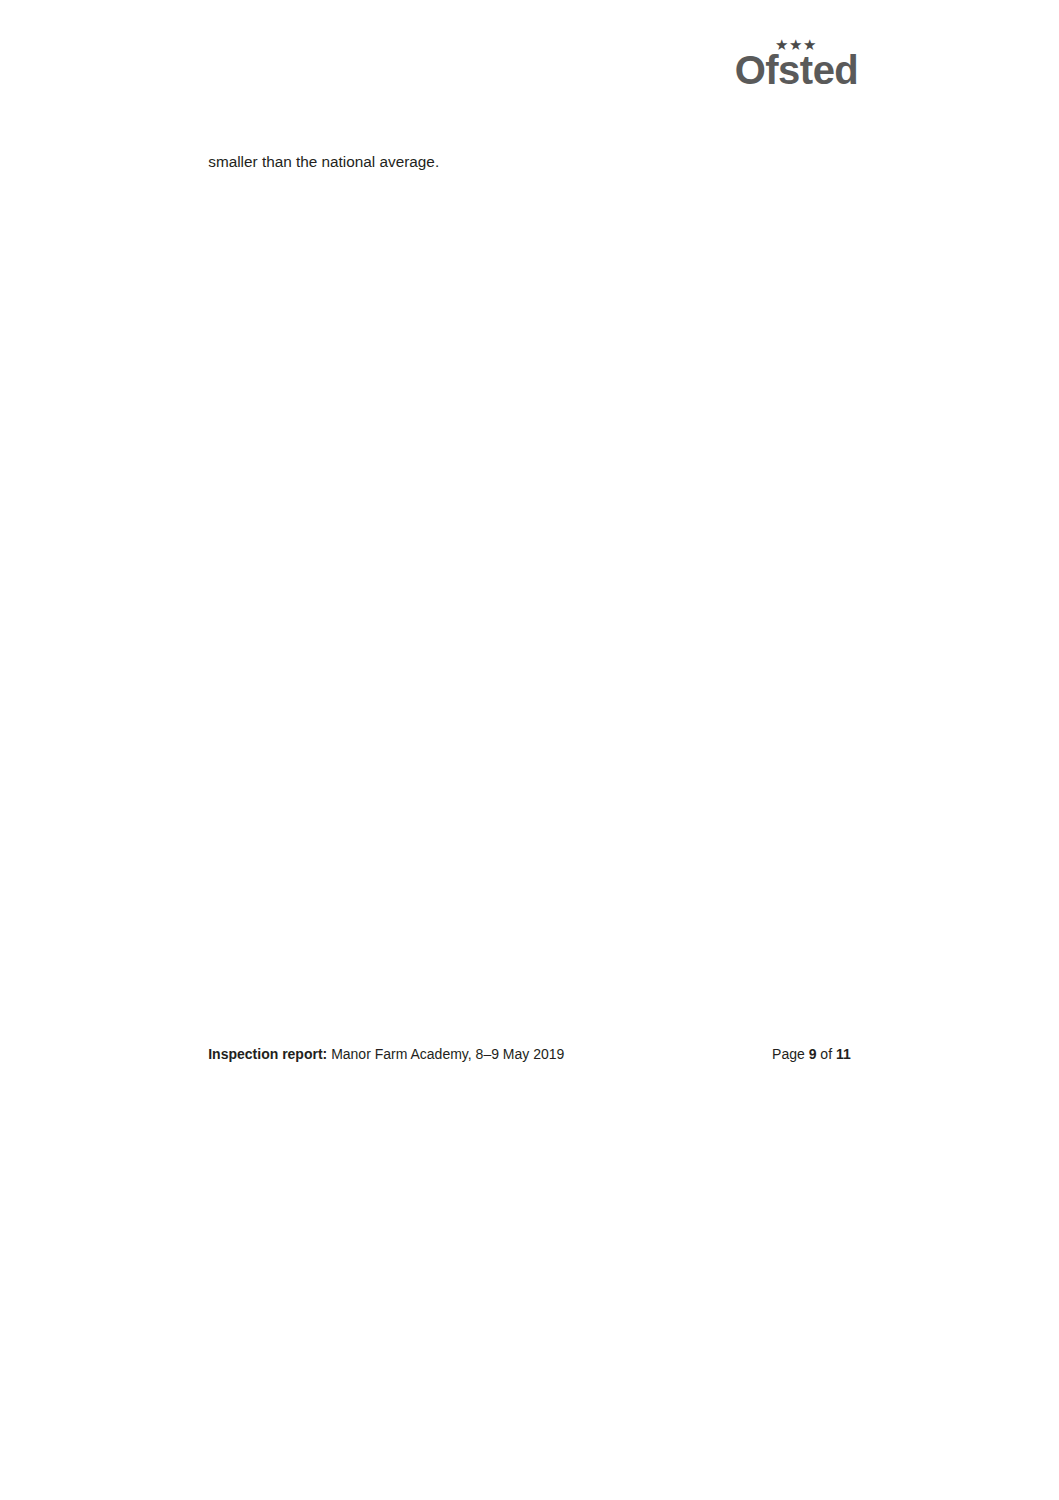★★★
Ofsted
smaller than the national average.
Inspection report: Manor Farm Academy, 8–9 May 2019
Page 9 of 11